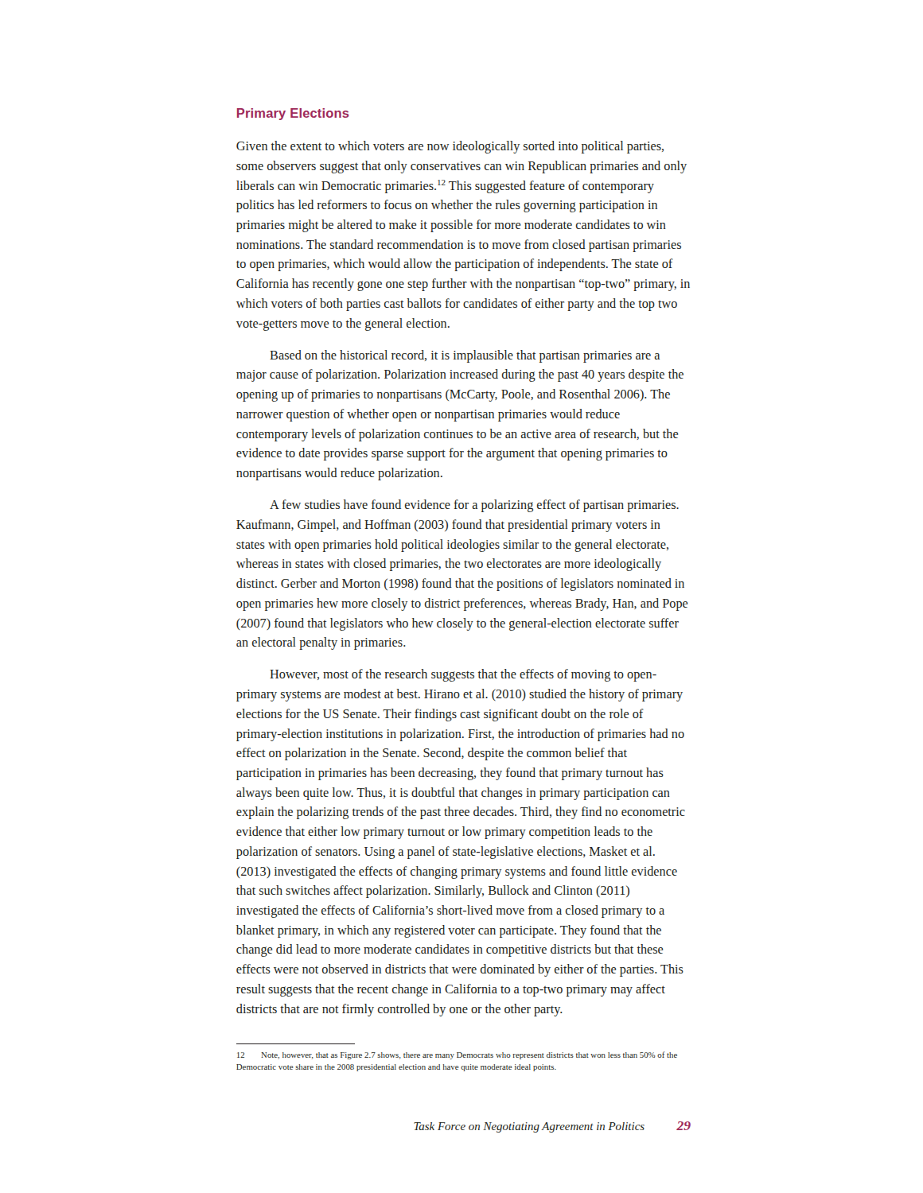Primary Elections
Given the extent to which voters are now ideologically sorted into political parties, some observers suggest that only conservatives can win Republican primaries and only liberals can win Democratic primaries.12 This suggested feature of contemporary politics has led reformers to focus on whether the rules governing participation in primaries might be altered to make it possible for more moderate candidates to win nominations. The standard recommendation is to move from closed partisan primaries to open primaries, which would allow the participation of independents. The state of California has recently gone one step further with the nonpartisan “top-two” primary, in which voters of both parties cast ballots for candidates of either party and the top two vote-getters move to the general election.
Based on the historical record, it is implausible that partisan primaries are a major cause of polarization. Polarization increased during the past 40 years despite the opening up of primaries to nonpartisans (McCarty, Poole, and Rosenthal 2006). The narrower question of whether open or nonpartisan primaries would reduce contemporary levels of polarization continues to be an active area of research, but the evidence to date provides sparse support for the argument that opening primaries to nonpartisans would reduce polarization.
A few studies have found evidence for a polarizing effect of partisan primaries. Kaufmann, Gimpel, and Hoffman (2003) found that presidential primary voters in states with open primaries hold political ideologies similar to the general electorate, whereas in states with closed primaries, the two electorates are more ideologically distinct. Gerber and Morton (1998) found that the positions of legislators nominated in open primaries hew more closely to district preferences, whereas Brady, Han, and Pope (2007) found that legislators who hew closely to the general-election electorate suffer an electoral penalty in primaries.
However, most of the research suggests that the effects of moving to open-primary systems are modest at best. Hirano et al. (2010) studied the history of primary elections for the US Senate. Their findings cast significant doubt on the role of primary-election institutions in polarization. First, the introduction of primaries had no effect on polarization in the Senate. Second, despite the common belief that participation in primaries has been decreasing, they found that primary turnout has always been quite low. Thus, it is doubtful that changes in primary participation can explain the polarizing trends of the past three decades. Third, they find no econometric evidence that either low primary turnout or low primary competition leads to the polarization of senators. Using a panel of state-legislative elections, Masket et al. (2013) investigated the effects of changing primary systems and found little evidence that such switches affect polarization. Similarly, Bullock and Clinton (2011) investigated the effects of California’s short-lived move from a closed primary to a blanket primary, in which any registered voter can participate. They found that the change did lead to more moderate candidates in competitive districts but that these effects were not observed in districts that were dominated by either of the parties. This result suggests that the recent change in California to a top-two primary may affect districts that are not firmly controlled by one or the other party.
12 Note, however, that as Figure 2.7 shows, there are many Democrats who represent districts that won less than 50% of the Democratic vote share in the 2008 presidential election and have quite moderate ideal points.
Task Force on Negotiating Agreement in Politics 29